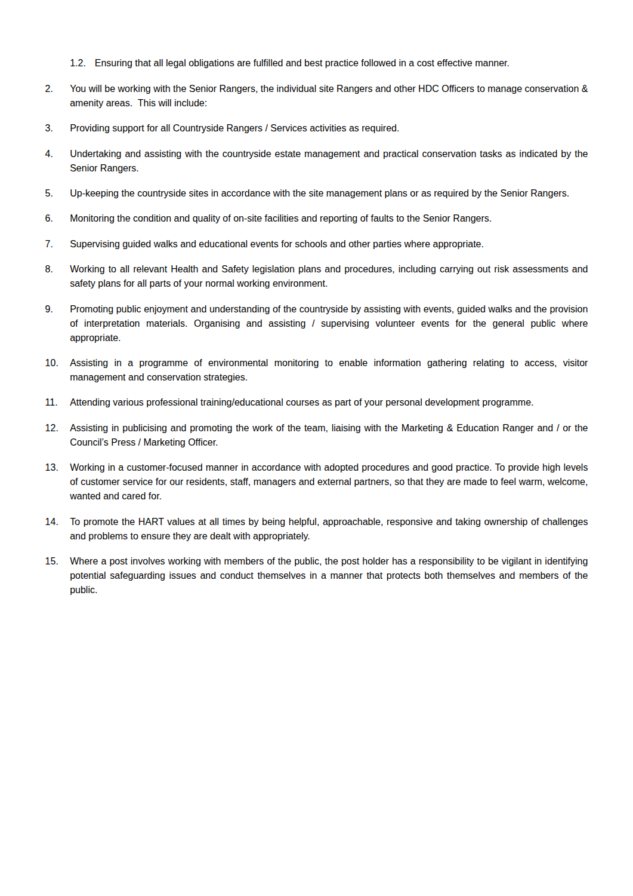1.2. Ensuring that all legal obligations are fulfilled and best practice followed in a cost effective manner.
You will be working with the Senior Rangers, the individual site Rangers and other HDC Officers to manage conservation & amenity areas. This will include:
Providing support for all Countryside Rangers / Services activities as required.
Undertaking and assisting with the countryside estate management and practical conservation tasks as indicated by the Senior Rangers.
Up-keeping the countryside sites in accordance with the site management plans or as required by the Senior Rangers.
Monitoring the condition and quality of on-site facilities and reporting of faults to the Senior Rangers.
Supervising guided walks and educational events for schools and other parties where appropriate.
Working to all relevant Health and Safety legislation plans and procedures, including carrying out risk assessments and safety plans for all parts of your normal working environment.
Promoting public enjoyment and understanding of the countryside by assisting with events, guided walks and the provision of interpretation materials. Organising and assisting / supervising volunteer events for the general public where appropriate.
Assisting in a programme of environmental monitoring to enable information gathering relating to access, visitor management and conservation strategies.
Attending various professional training/educational courses as part of your personal development programme.
Assisting in publicising and promoting the work of the team, liaising with the Marketing & Education Ranger and / or the Council’s Press / Marketing Officer.
Working in a customer-focused manner in accordance with adopted procedures and good practice. To provide high levels of customer service for our residents, staff, managers and external partners, so that they are made to feel warm, welcome, wanted and cared for.
To promote the HART values at all times by being helpful, approachable, responsive and taking ownership of challenges and problems to ensure they are dealt with appropriately.
Where a post involves working with members of the public, the post holder has a responsibility to be vigilant in identifying potential safeguarding issues and conduct themselves in a manner that protects both themselves and members of the public.